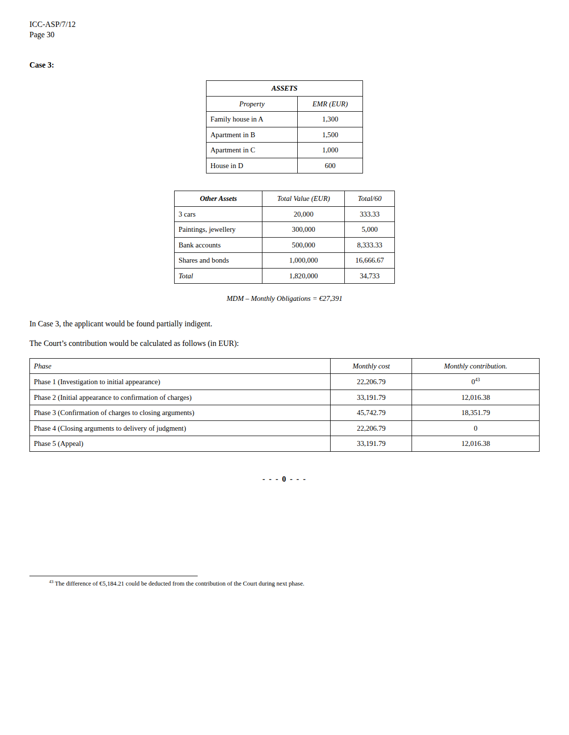ICC-ASP/7/12
Page 30
Case 3:
| ASSETS |
| Property | EMR (EUR) |
| Family house in A | 1,300 |
| Apartment in B | 1,500 |
| Apartment in C | 1,000 |
| House in D | 600 |
| Other Assets | Total Value (EUR) | Total/60 |
| 3 cars | 20,000 | 333.33 |
| Paintings, jewellery | 300,000 | 5,000 |
| Bank accounts | 500,000 | 8,333.33 |
| Shares and bonds | 1,000,000 | 16,666.67 |
| Total | 1,820,000 | 34,733 |
MDM – Monthly Obligations = €27,391
In Case 3, the applicant would be found partially indigent.
The Court’s contribution would be calculated as follows (in EUR):
| Phase | Monthly cost | Monthly contribution. |
| Phase 1 (Investigation to initial appearance) | 22,206.79 | 0 43 |
| Phase 2 (Initial appearance to confirmation of charges) | 33,191.79 | 12,016.38 |
| Phase 3 (Confirmation of charges to closing arguments) | 45,742.79 | 18,351.79 |
| Phase 4 (Closing arguments to delivery of judgment) | 22,206.79 | 0 |
| Phase 5 (Appeal) | 33,191.79 | 12,016.38 |
- - - 0 - - -
43 The difference of €5,184.21 could be deducted from the contribution of the Court during next phase.